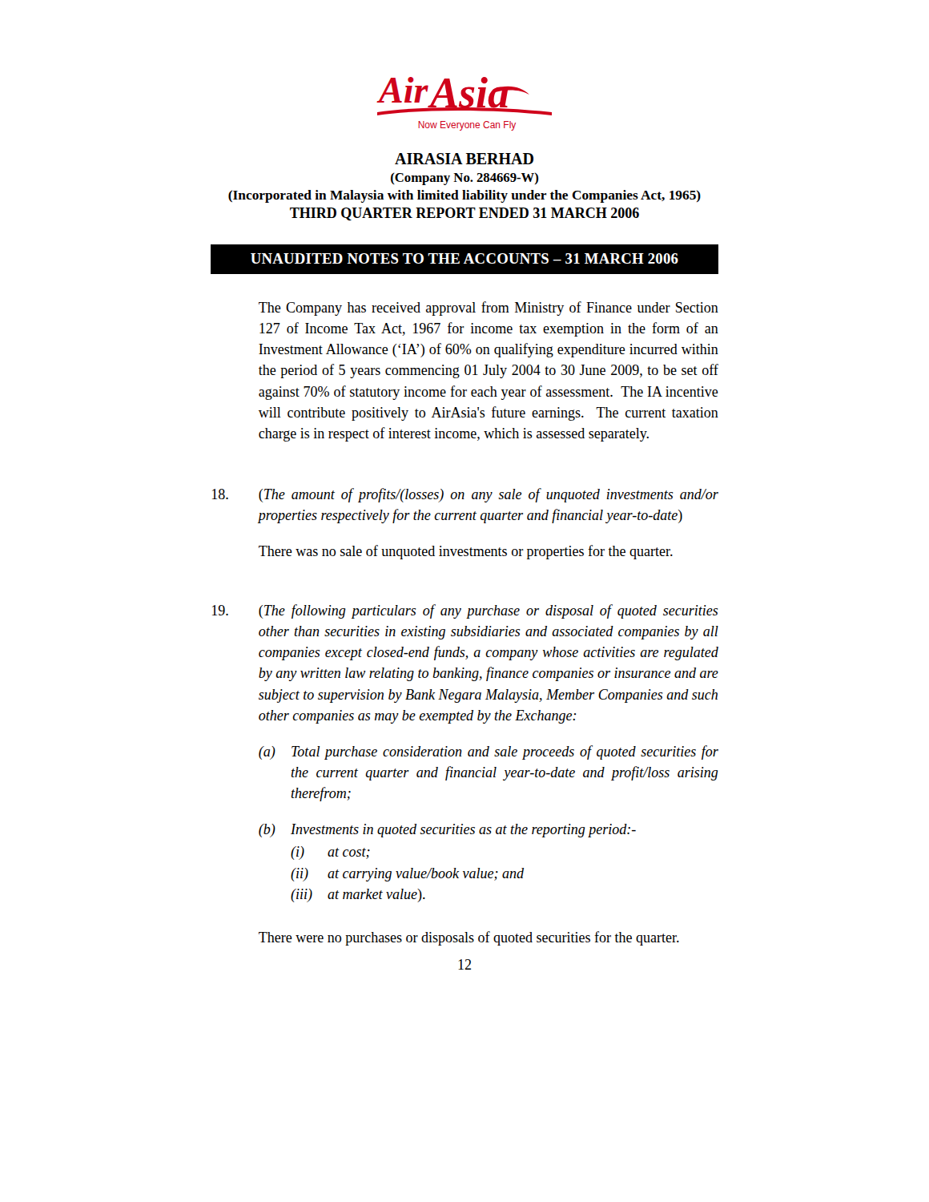Air Asia Now Everyone Can Fly
AIRASIA BERHAD
(Company No. 284669-W)
(Incorporated in Malaysia with limited liability under the Companies Act, 1965)
THIRD QUARTER REPORT ENDED 31 MARCH 2006
UNAUDITED NOTES TO THE ACCOUNTS – 31 MARCH 2006
The Company has received approval from Ministry of Finance under Section 127 of Income Tax Act, 1967 for income tax exemption in the form of an Investment Allowance (‘IA’) of 60% on qualifying expenditure incurred within the period of 5 years commencing 01 July 2004 to 30 June 2009, to be set off against 70% of statutory income for each year of assessment. The IA incentive will contribute positively to AirAsia's future earnings. The current taxation charge is in respect of interest income, which is assessed separately.
18.
(The amount of profits/(losses) on any sale of unquoted investments and/or properties respectively for the current quarter and financial year-to-date)
There was no sale of unquoted investments or properties for the quarter.
19.
(The following particulars of any purchase or disposal of quoted securities other than securities in existing subsidiaries and associated companies by all companies except closed-end funds, a company whose activities are regulated by any written law relating to banking, finance companies or insurance and are subject to supervision by Bank Negara Malaysia, Member Companies and such other companies as may be exempted by the Exchange:
(a)
Total purchase consideration and sale proceeds of quoted securities for the current quarter and financial year-to-date and profit/loss arising therefrom;
(b)
Investments in quoted securities as at the reporting period:-
(i)
at cost;
(ii)
at carrying value/book value; and
(iii)
at market value).
There were no purchases or disposals of quoted securities for the quarter.
12